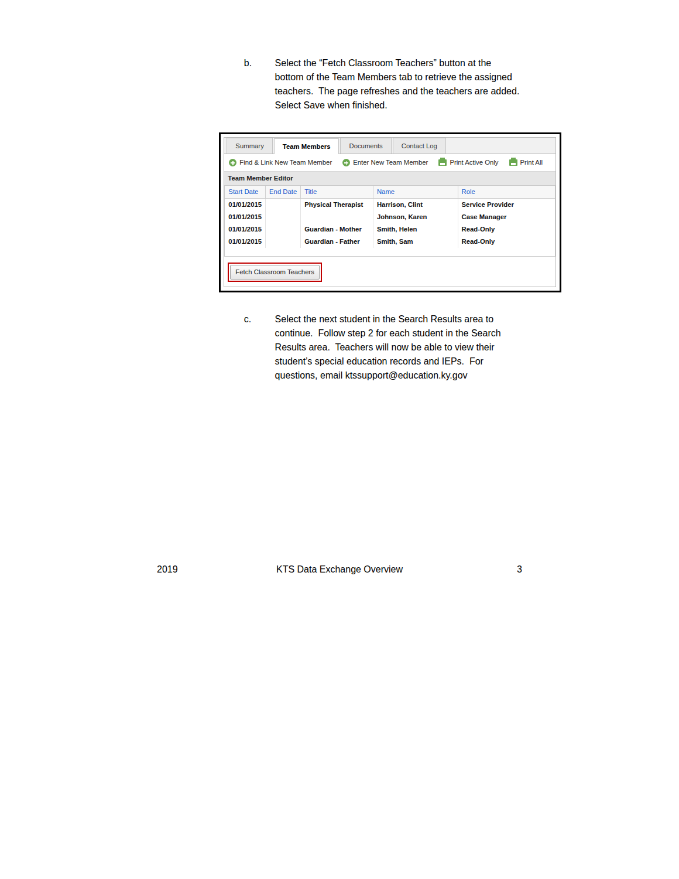b. Select the “Fetch Classroom Teachers” button at the bottom of the Team Members tab to retrieve the assigned teachers. The page refreshes and the teachers are added. Select Save when finished.
Summary
Team Members
Documents
Contact Log
Find & Link New Team Member
Enter New Team Member
Print Active Only
Print All
Team Member Editor
| Start Date | End Date | Title | Name | Role |
| --- | --- | --- | --- | --- |
| 01/01/2015 | | Physical Therapist | Harrison, Clint | Service Provider |
| 01/01/2015 | | | Johnson, Karen | Case Manager |
| 01/01/2015 | | Guardian - Mother | Smith, Helen | Read-Only |
| 01/01/2015 | | Guardian - Father | Smith, Sam | Read-Only |
Fetch Classroom Teachers
c. Select the next student in the Search Results area to continue. Follow step 2 for each student in the Search Results area. Teachers will now be able to view their student’s special education records and IEPs. For questions, email ktssupport@education.ky.gov
2019
KTS Data Exchange Overview
3